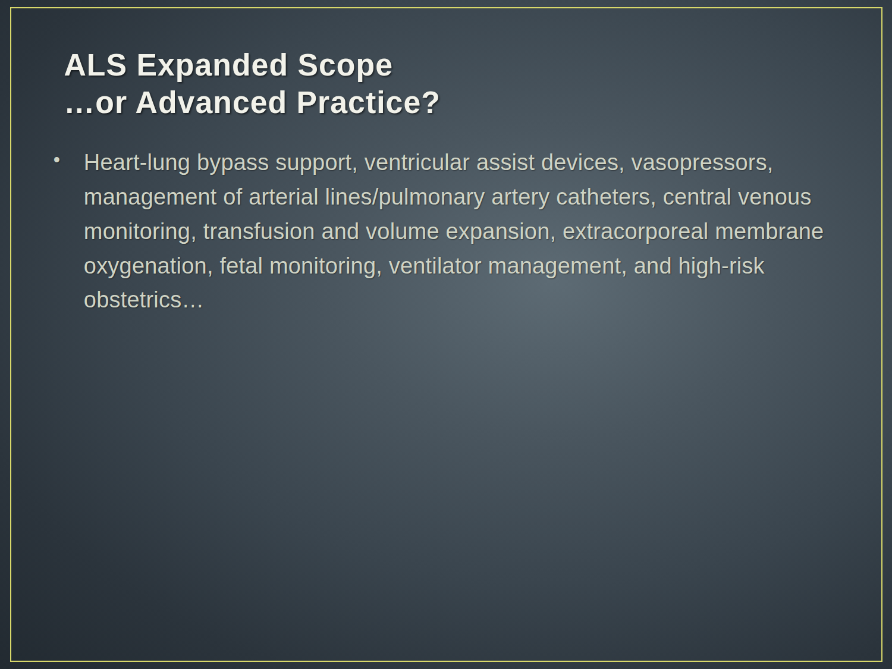ALS Expanded Scope
…or Advanced Practice?
Heart-lung bypass support, ventricular assist devices, vasopressors, management of arterial lines/pulmonary artery catheters, central venous monitoring, transfusion and volume expansion, extracorporeal membrane oxygenation, fetal monitoring, ventilator management, and high-risk obstetrics…